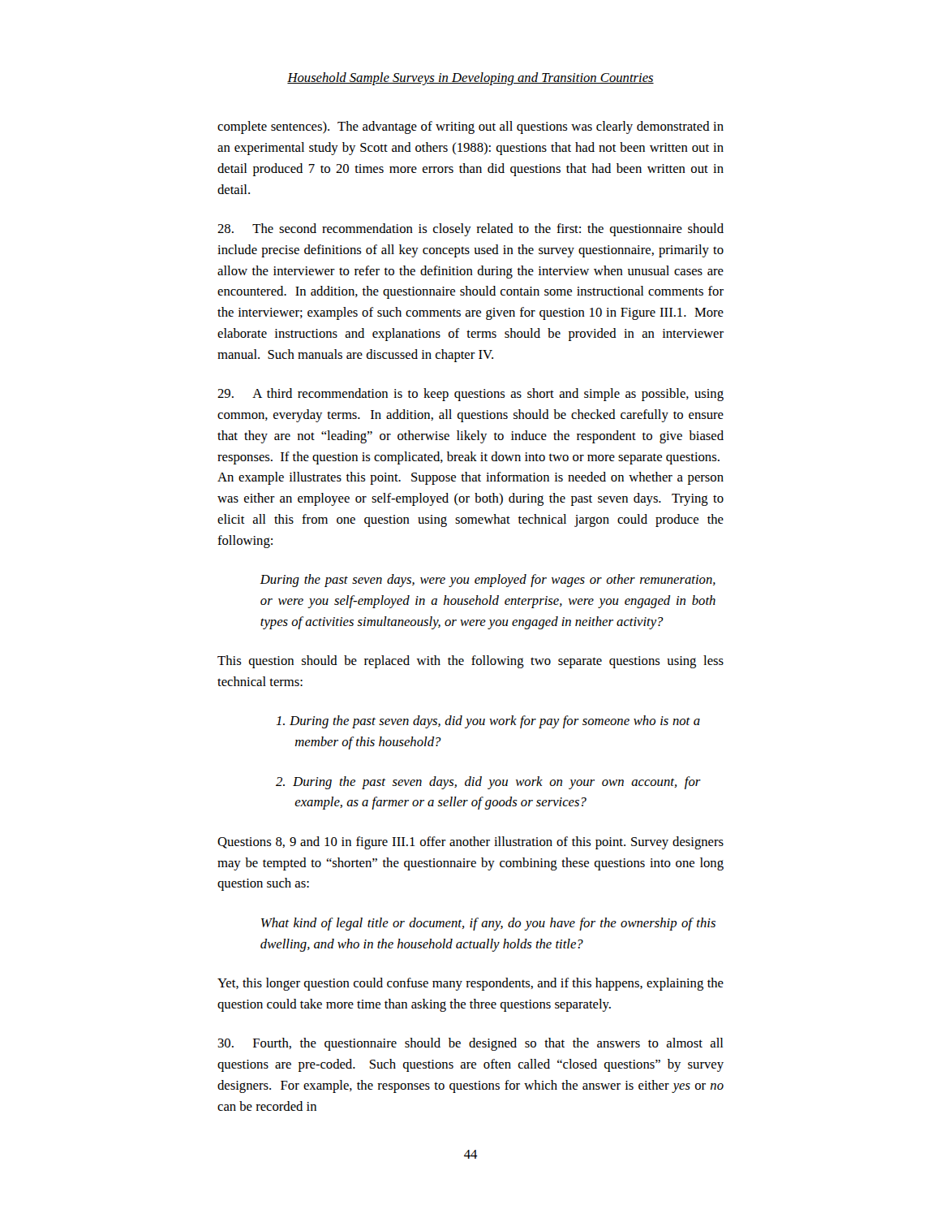Household Sample Surveys in Developing and Transition Countries
complete sentences). The advantage of writing out all questions was clearly demonstrated in an experimental study by Scott and others (1988): questions that had not been written out in detail produced 7 to 20 times more errors than did questions that had been written out in detail.
28. The second recommendation is closely related to the first: the questionnaire should include precise definitions of all key concepts used in the survey questionnaire, primarily to allow the interviewer to refer to the definition during the interview when unusual cases are encountered. In addition, the questionnaire should contain some instructional comments for the interviewer; examples of such comments are given for question 10 in Figure III.1. More elaborate instructions and explanations of terms should be provided in an interviewer manual. Such manuals are discussed in chapter IV.
29. A third recommendation is to keep questions as short and simple as possible, using common, everyday terms. In addition, all questions should be checked carefully to ensure that they are not “leading” or otherwise likely to induce the respondent to give biased responses. If the question is complicated, break it down into two or more separate questions. An example illustrates this point. Suppose that information is needed on whether a person was either an employee or self-employed (or both) during the past seven days. Trying to elicit all this from one question using somewhat technical jargon could produce the following:
During the past seven days, were you employed for wages or other remuneration, or were you self-employed in a household enterprise, were you engaged in both types of activities simultaneously, or were you engaged in neither activity?
This question should be replaced with the following two separate questions using less technical terms:
1. During the past seven days, did you work for pay for someone who is not a member of this household?
2. During the past seven days, did you work on your own account, for example, as a farmer or a seller of goods or services?
Questions 8, 9 and 10 in figure III.1 offer another illustration of this point. Survey designers may be tempted to “shorten” the questionnaire by combining these questions into one long question such as:
What kind of legal title or document, if any, do you have for the ownership of this dwelling, and who in the household actually holds the title?
Yet, this longer question could confuse many respondents, and if this happens, explaining the question could take more time than asking the three questions separately.
30. Fourth, the questionnaire should be designed so that the answers to almost all questions are pre-coded. Such questions are often called “closed questions” by survey designers. For example, the responses to questions for which the answer is either yes or no can be recorded in
44